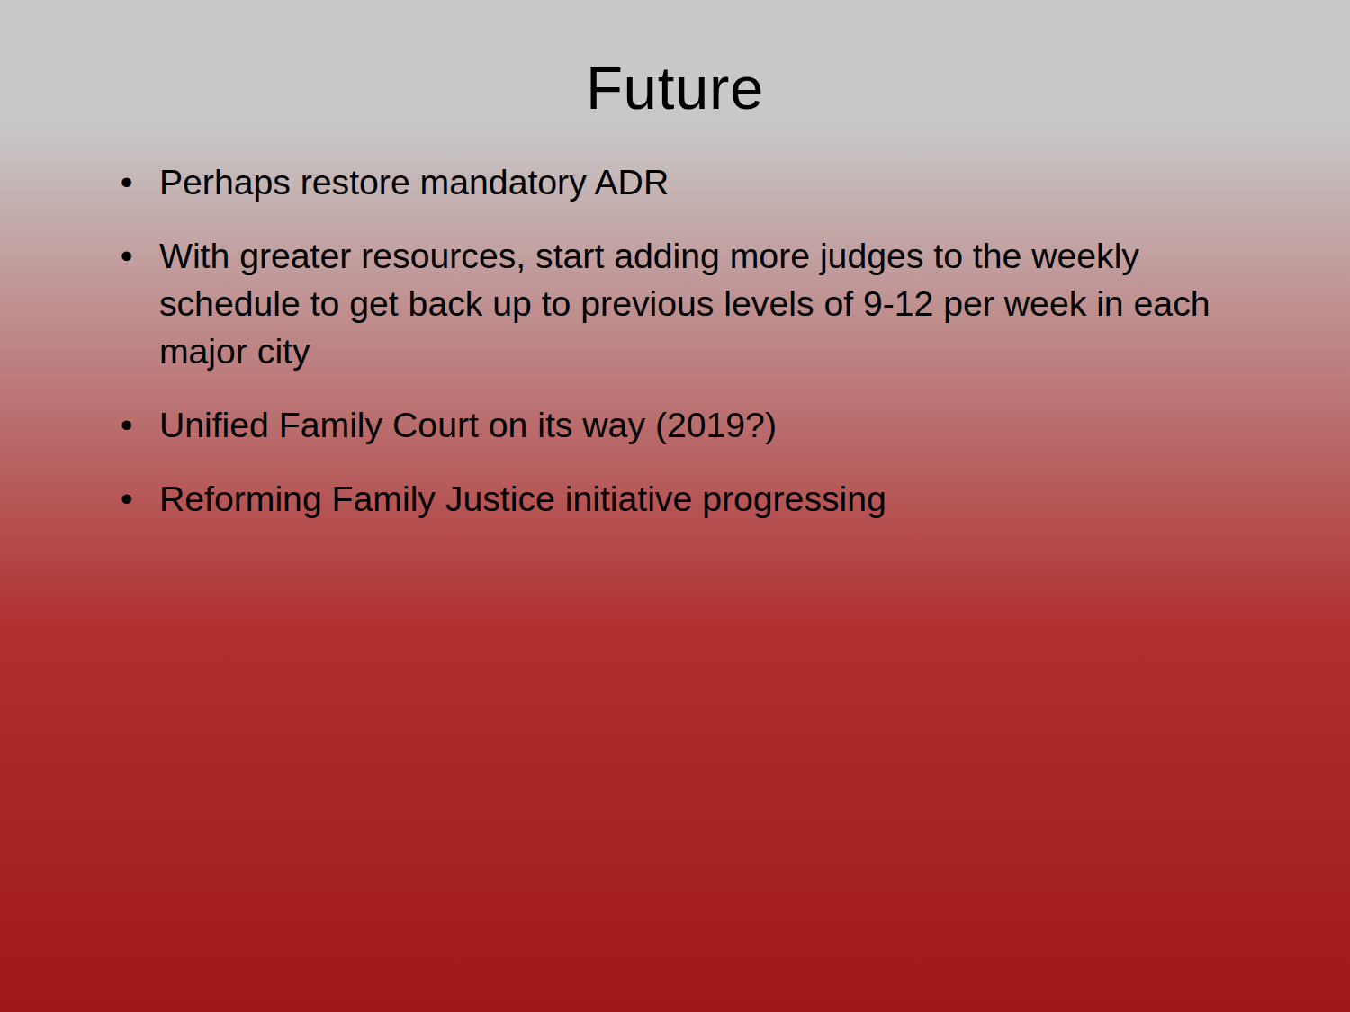Future
Perhaps restore mandatory ADR
With greater resources, start adding more judges to the weekly schedule to get back up to previous levels of 9-12 per week in each major city
Unified Family Court on its way (2019?)
Reforming Family Justice initiative progressing